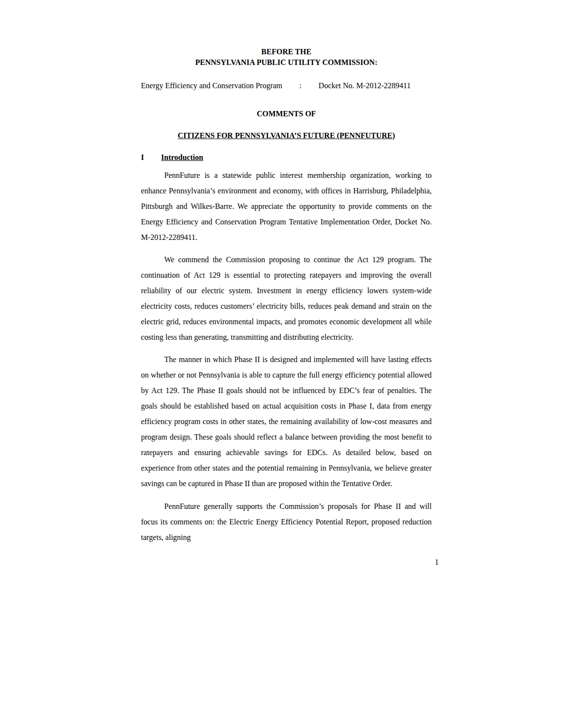BEFORE THE
PENNSYLVANIA PUBLIC UTILITY COMMISSION:
Energy Efficiency and Conservation Program
:
Docket No. M-2012-2289411
COMMENTS OF
CITIZENS FOR PENNSYLVANIA’S FUTURE (PENNFUTURE)
IIntroduction
PennFuture is a statewide public interest membership organization, working to enhance Pennsylvania’s environment and economy, with offices in Harrisburg, Philadelphia, Pittsburgh and Wilkes-Barre. We appreciate the opportunity to provide comments on the Energy Efficiency and Conservation Program Tentative Implementation Order, Docket No. M-2012-2289411.
We commend the Commission proposing to continue the Act 129 program. The continuation of Act 129 is essential to protecting ratepayers and improving the overall reliability of our electric system. Investment in energy efficiency lowers system-wide electricity costs, reduces customers’ electricity bills, reduces peak demand and strain on the electric grid, reduces environmental impacts, and promotes economic development all while costing less than generating, transmitting and distributing electricity.
The manner in which Phase II is designed and implemented will have lasting effects on whether or not Pennsylvania is able to capture the full energy efficiency potential allowed by Act 129. The Phase II goals should not be influenced by EDC’s fear of penalties. The goals should be established based on actual acquisition costs in Phase I, data from energy efficiency program costs in other states, the remaining availability of low-cost measures and program design. These goals should reflect a balance between providing the most benefit to ratepayers and ensuring achievable savings for EDCs. As detailed below, based on experience from other states and the potential remaining in Pennsylvania, we believe greater savings can be captured in Phase II than are proposed within the Tentative Order.
PennFuture generally supports the Commission’s proposals for Phase II and will focus its comments on: the Electric Energy Efficiency Potential Report, proposed reduction targets, aligning
1